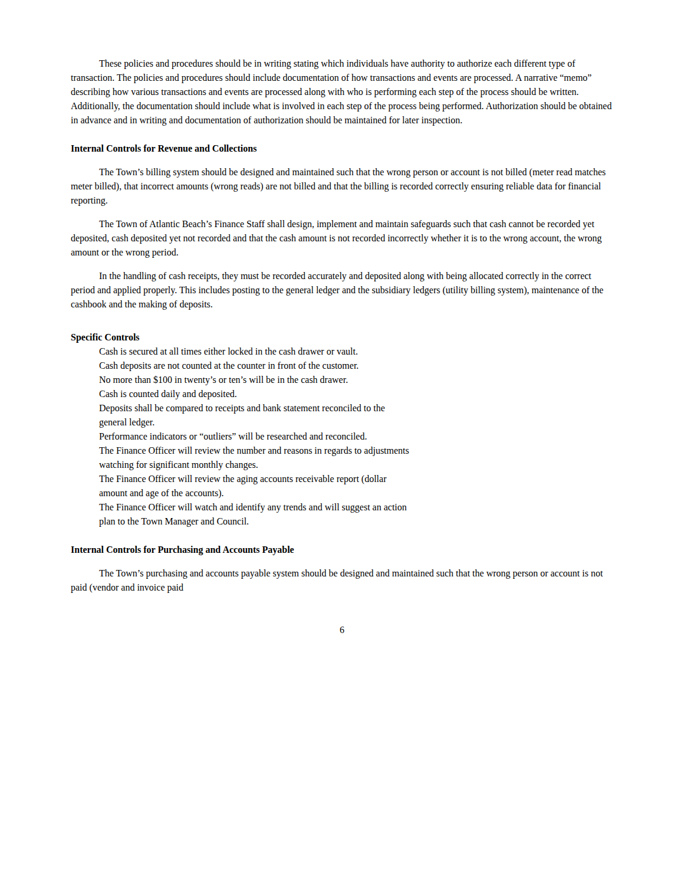These policies and procedures should be in writing stating which individuals have authority to authorize each different type of transaction. The policies and procedures should include documentation of how transactions and events are processed. A narrative “memo” describing how various transactions and events are processed along with who is performing each step of the process should be written. Additionally, the documentation should include what is involved in each step of the process being performed. Authorization should be obtained in advance and in writing and documentation of authorization should be maintained for later inspection.
Internal Controls for Revenue and Collections
The Town’s billing system should be designed and maintained such that the wrong person or account is not billed (meter read matches meter billed), that incorrect amounts (wrong reads) are not billed and that the billing is recorded correctly ensuring reliable data for financial reporting.
The Town of Atlantic Beach’s Finance Staff shall design, implement and maintain safeguards such that cash cannot be recorded yet deposited, cash deposited yet not recorded and that the cash amount is not recorded incorrectly whether it is to the wrong account, the wrong amount or the wrong period.
In the handling of cash receipts, they must be recorded accurately and deposited along with being allocated correctly in the correct period and applied properly. This includes posting to the general ledger and the subsidiary ledgers (utility billing system), maintenance of the cashbook and the making of deposits.
Specific Controls
Cash is secured at all times either locked in the cash drawer or vault.
Cash deposits are not counted at the counter in front of the customer.
No more than $100 in twenty’s or ten’s will be in the cash drawer.
Cash is counted daily and deposited.
Deposits shall be compared to receipts and bank statement reconciled to the
general ledger.
Performance indicators or “outliers” will be researched and reconciled.
The Finance Officer will review the number and reasons in regards to adjustments
watching for significant monthly changes.
The Finance Officer will review the aging accounts receivable report (dollar
amount and age of the accounts).
The Finance Officer will watch and identify any trends and will suggest an action
plan to the Town Manager and Council.
Internal Controls for Purchasing and Accounts Payable
The Town’s purchasing and accounts payable system should be designed and maintained such that the wrong person or account is not paid (vendor and invoice paid
6